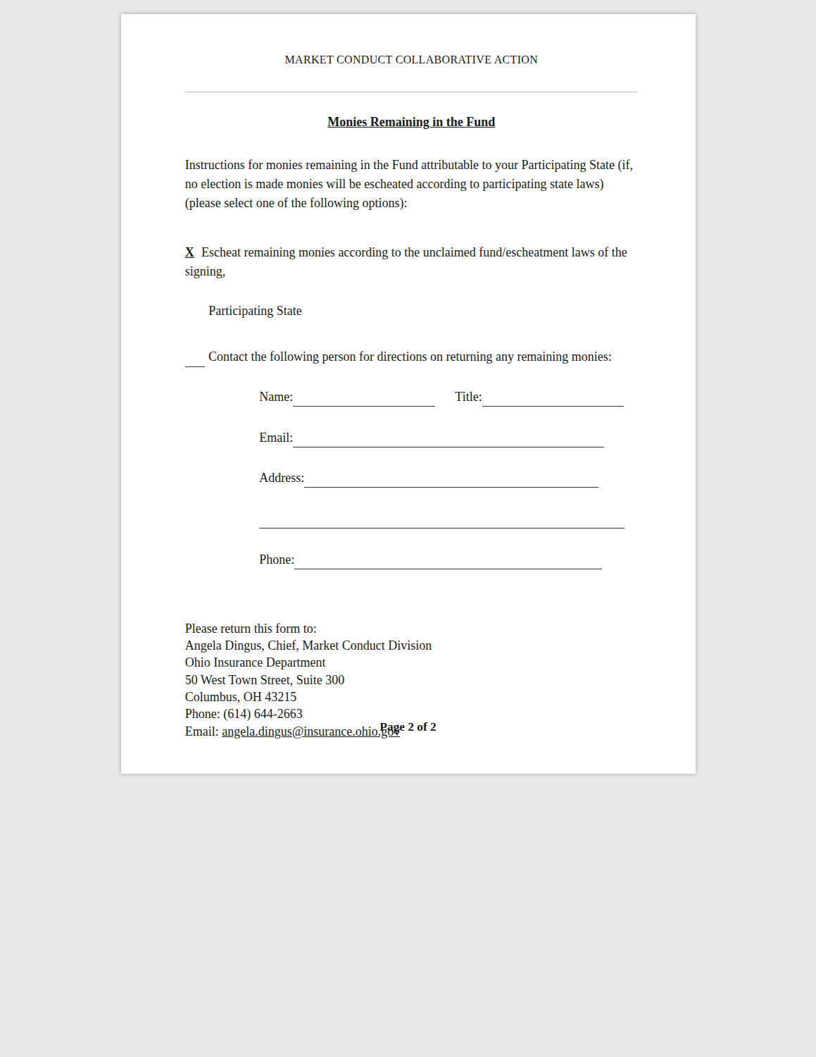MARKET CONDUCT COLLABORATIVE ACTION
Monies Remaining in the Fund
Instructions for monies remaining in the Fund attributable to your Participating State (if, no election is made monies will be escheated according to participating state laws) (please select one of the following options):
X Escheat remaining monies according to the unclaimed fund/escheatment laws of the signing,
Participating State
Contact the following person for directions on returning any remaining monies:
Name: Title:
Email:
Address:
Phone:
Please return this form to:
Angela Dingus, Chief, Market Conduct Division
Ohio Insurance Department
50 West Town Street, Suite 300
Columbus, OH 43215
Phone: (614) 644-2663
Email: angela.dingus@insurance.ohio.gov
Page 2 of 2